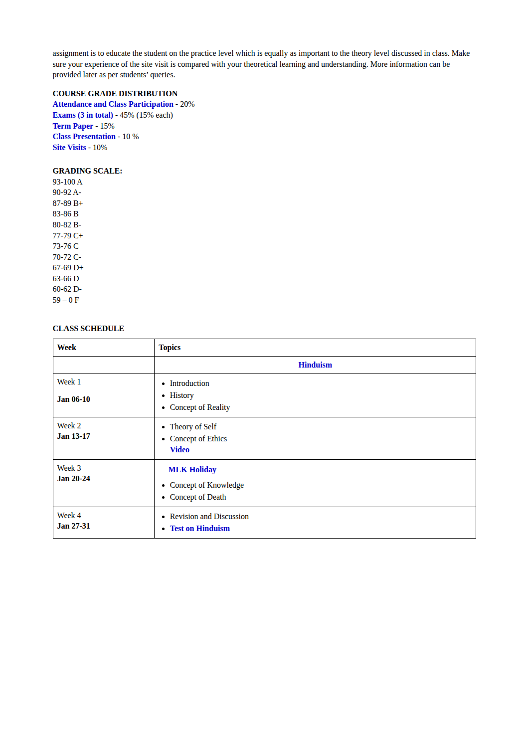assignment is to educate the student on the practice level which is equally as important to the theory level discussed in class. Make sure your experience of the site visit is compared with your theoretical learning and understanding. More information can be provided later as per students’ queries.
COURSE GRADE DISTRIBUTION
Attendance and Class Participation - 20%
Exams (3 in total) - 45% (15% each)
Term Paper - 15%
Class Presentation - 10 %
Site Visits - 10%
GRADING SCALE:
93-100 A
90-92 A-
87-89 B+
83-86 B
80-82 B-
77-79 C+
73-76 C
70-72 C-
67-69 D+
63-66 D
60-62 D-
59 – 0 F
CLASS SCHEDULE
| Week | Topics |
| --- | --- |
| | Hinduism |
| Week 1 Jan 06-10 | Introduction History Concept of Reality |
| Week 2 Jan 13-17 | Theory of Self Concept of Ethics Video |
| Week 3 Jan 20-24 | MLK Holiday Concept of Knowledge Concept of Death |
| Week 4 Jan 27-31 | Revision and Discussion Test on Hinduism |